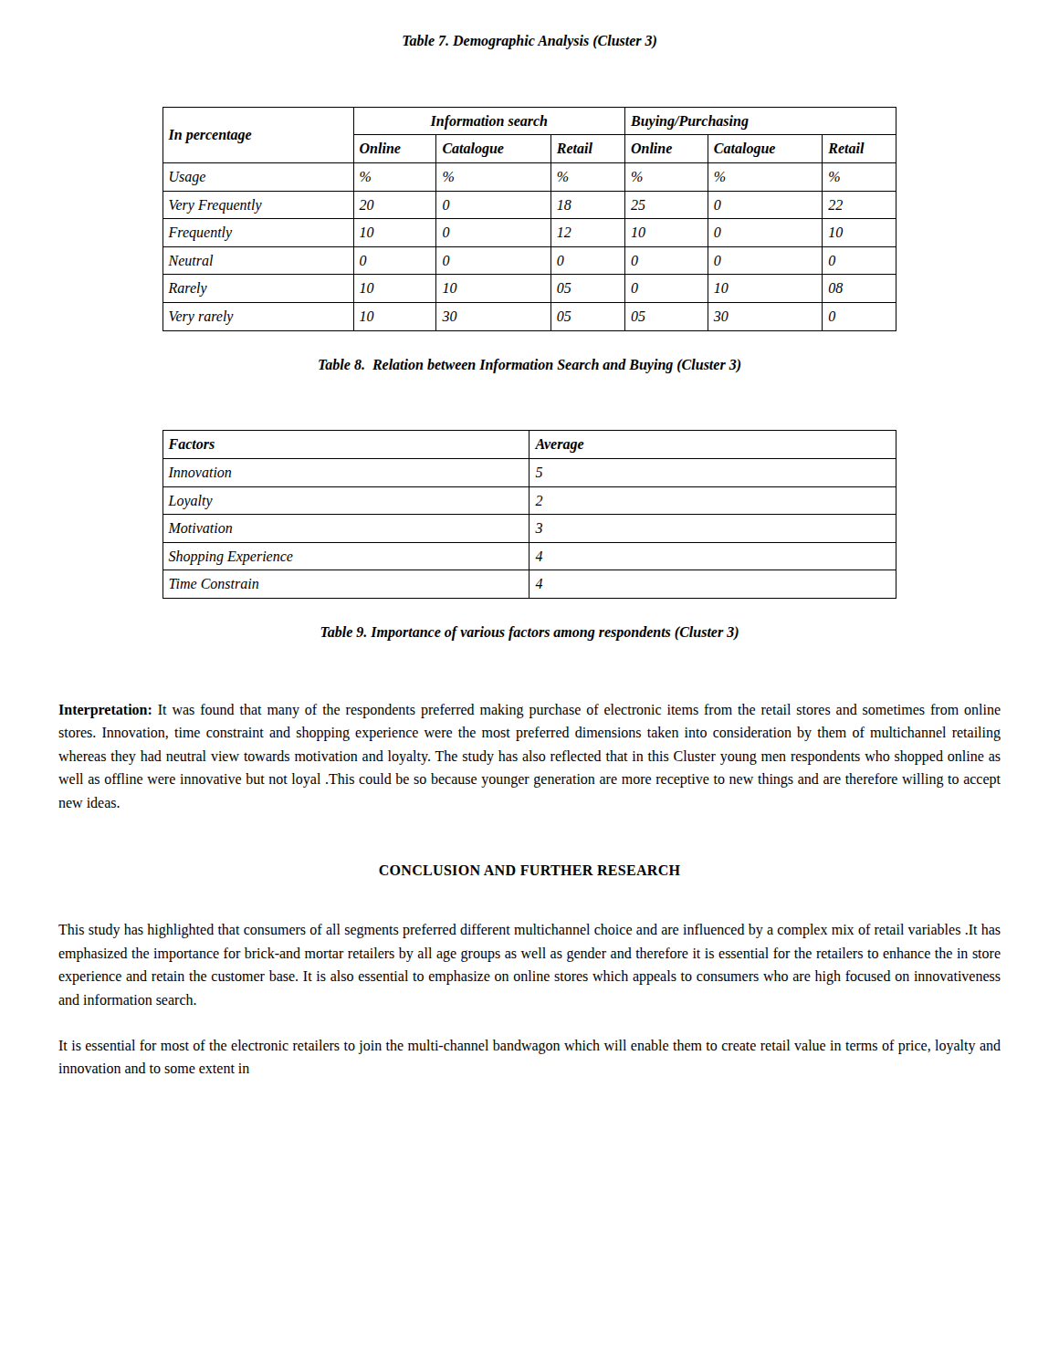Table 7. Demographic Analysis (Cluster 3)
| In percentage | Information search | Buying/Purchasing |
| --- | --- | --- |
| Online | Catalogue | Retail | Online | Catalogue | Retail |
| Usage | % | % | % | % | % | % |
| Very Frequently | 20 | 0 | 18 | 25 | 0 | 22 |
| Frequently | 10 | 0 | 12 | 10 | 0 | 10 |
| Neutral | 0 | 0 | 0 | 0 | 0 | 0 |
| Rarely | 10 | 10 | 05 | 0 | 10 | 08 |
| Very rarely | 10 | 30 | 05 | 05 | 30 | 0 |
Table 8. Relation between Information Search and Buying (Cluster 3)
| Factors | Average |
| --- | --- |
| Innovation | 5 |
| Loyalty | 2 |
| Motivation | 3 |
| Shopping Experience | 4 |
| Time Constrain | 4 |
Table 9. Importance of various factors among respondents (Cluster 3)
Interpretation: It was found that many of the respondents preferred making purchase of electronic items from the retail stores and sometimes from online stores. Innovation, time constraint and shopping experience were the most preferred dimensions taken into consideration by them of multichannel retailing whereas they had neutral view towards motivation and loyalty. The study has also reflected that in this Cluster young men respondents who shopped online as well as offline were innovative but not loyal .This could be so because younger generation are more receptive to new things and are therefore willing to accept new ideas.
CONCLUSION AND FURTHER RESEARCH
This study has highlighted that consumers of all segments preferred different multichannel choice and are influenced by a complex mix of retail variables .It has emphasized the importance for brick-and mortar retailers by all age groups as well as gender and therefore it is essential for the retailers to enhance the in store experience and retain the customer base. It is also essential to emphasize on online stores which appeals to consumers who are high focused on innovativeness and information search.
It is essential for most of the electronic retailers to join the multi-channel bandwagon which will enable them to create retail value in terms of price, loyalty and innovation and to some extent in